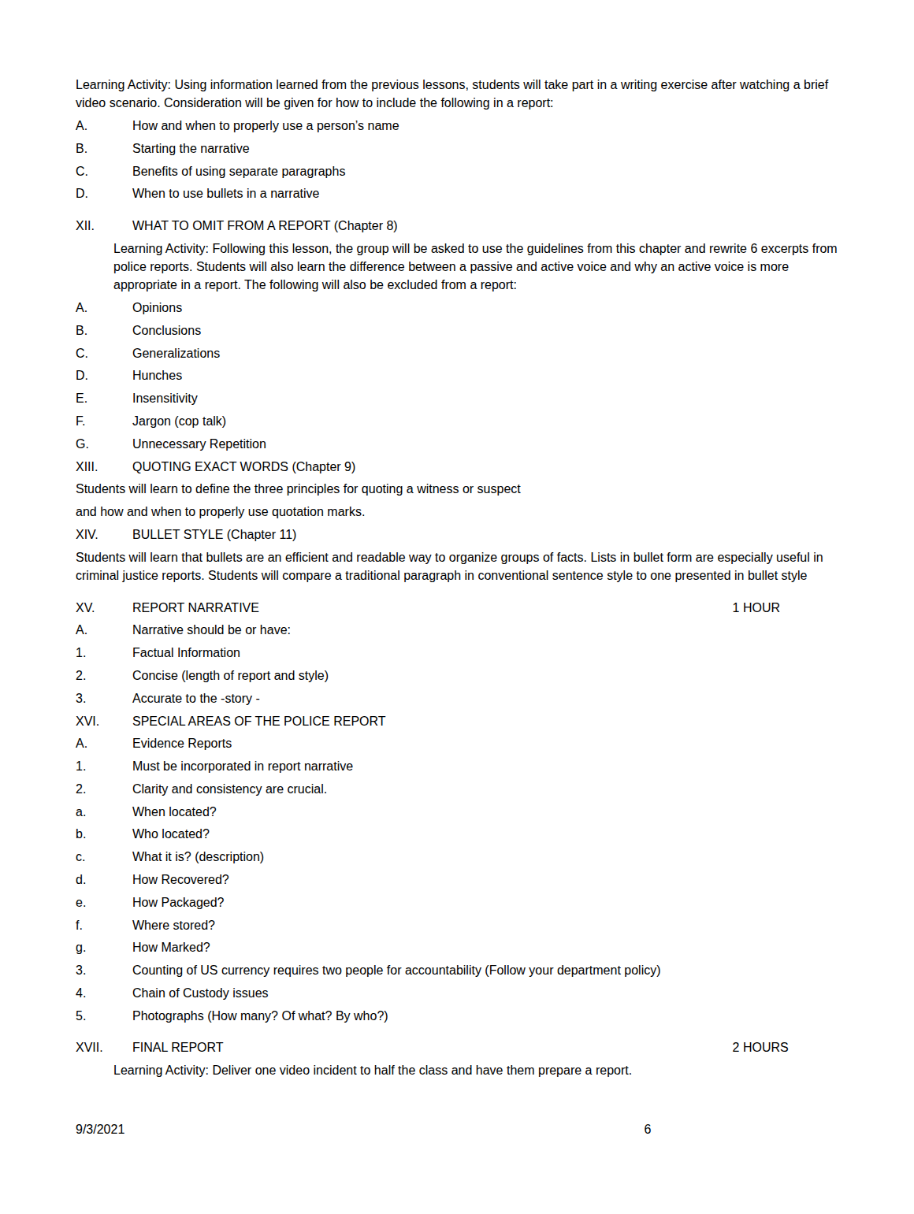Learning Activity: Using information learned from the previous lessons, students will take part in a writing exercise after watching a brief video scenario. Consideration will be given for how to include the following in a report:
A. How and when to properly use a person’s name
B. Starting the narrative
C. Benefits of using separate paragraphs
D. When to use bullets in a narrative
XII. WHAT TO OMIT FROM A REPORT (Chapter 8)
Learning Activity: Following this lesson, the group will be asked to use the guidelines from this chapter and rewrite 6 excerpts from police reports. Students will also learn the difference between a passive and active voice and why an active voice is more appropriate in a report. The following will also be excluded from a report:
A. Opinions
B. Conclusions
C. Generalizations
D. Hunches
E. Insensitivity
F. Jargon (cop talk)
G. Unnecessary Repetition
XIII. QUOTING EXACT WORDS (Chapter 9)
Students will learn to define the three principles for quoting a witness or suspect
and how and when to properly use quotation marks.
XIV. BULLET STYLE (Chapter 11)
Students will learn that bullets are an efficient and readable way to organize groups of facts. Lists in bullet form are especially useful in criminal justice reports. Students will compare a traditional paragraph in conventional sentence style to one presented in bullet style
XV. REPORT NARRATIVE 1 HOUR
A. Narrative should be or have:
1. Factual Information
2. Concise (length of report and style)
3. Accurate to the -story -
XVI. SPECIAL AREAS OF THE POLICE REPORT
A. Evidence Reports
1. Must be incorporated in report narrative
2. Clarity and consistency are crucial.
a. When located?
b. Who located?
c. What it is? (description)
d. How Recovered?
e. How Packaged?
f. Where stored?
g. How Marked?
3. Counting of US currency requires two people for accountability (Follow your department policy)
4. Chain of Custody issues
5. Photographs (How many? Of what? By who?)
XVII. FINAL REPORT 2 HOURS
Learning Activity: Deliver one video incident to half the class and have them prepare a report.
9/3/2021 6